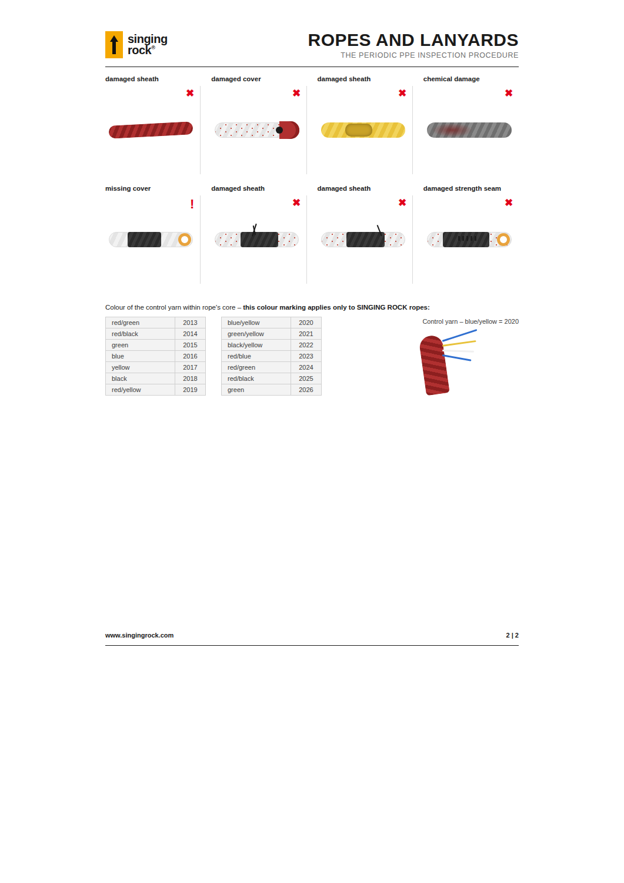singing
rock®
ROPES AND LANYARDS
The periodic PPE inspection procedure
damaged sheath
✖
damaged cover
✖
damaged sheath
✖
chemical damage
✖
missing cover
!
damaged sheath
✖
damaged sheath
✖
damaged strength seam
✖
Colour of the control yarn within rope's core – this colour marking applies only to SINGING ROCK ropes:
| red/green | 2013 |
| red/black | 2014 |
| green | 2015 |
| blue | 2016 |
| yellow | 2017 |
| black | 2018 |
| red/yellow | 2019 |
| blue/yellow | 2020 |
| green/yellow | 2021 |
| black/yellow | 2022 |
| red/blue | 2023 |
| red/green | 2024 |
| red/black | 2025 |
| green | 2026 |
Control yarn – blue/yellow = 2020
www.singingrock.com 2 | 2